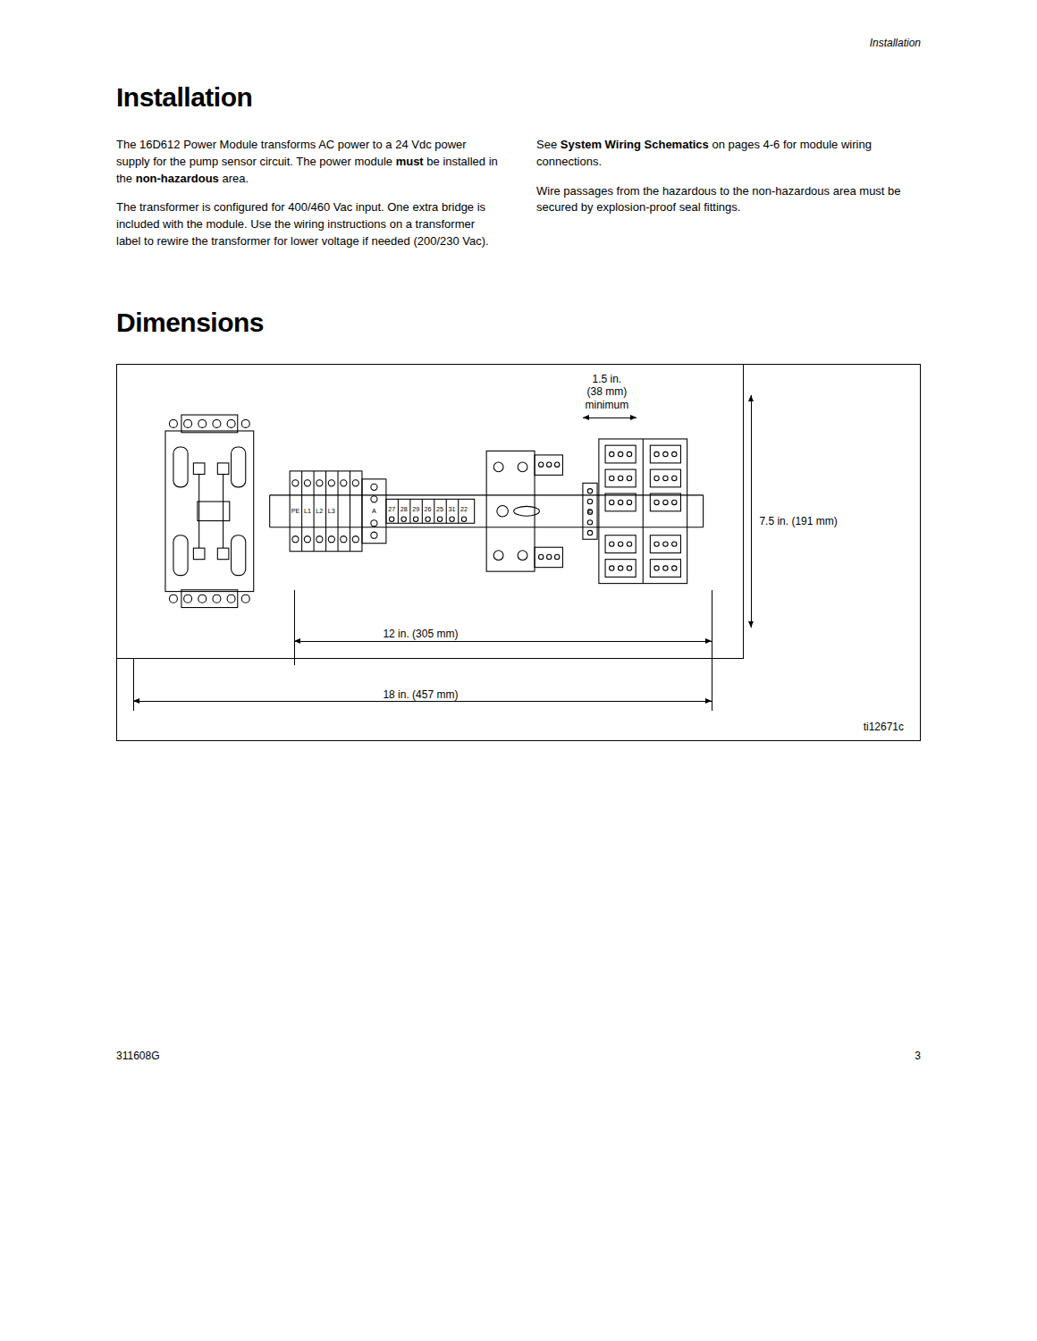Installation
Installation
The 16D612 Power Module transforms AC power to a 24 Vdc power supply for the pump sensor circuit. The power module must be installed in the non-hazardous area.
The transformer is configured for 400/460 Vac input. One extra bridge is included with the module. Use the wiring instructions on a transformer label to rewire the transformer for lower voltage if needed (200/230 Vac).
See System Wiring Schematics on pages 4-6 for module wiring connections.
Wire passages from the hazardous to the non-hazardous area must be secured by explosion-proof seal fittings.
Dimensions
PE L1 L2 L3 A 27 28 29 26 25 31 22 E
1.5 in.
(38 mm)
minimum
7.5 in. (191 mm)
12 in. (305 mm)
18 in. (457 mm)
ti12671c
311608G
3